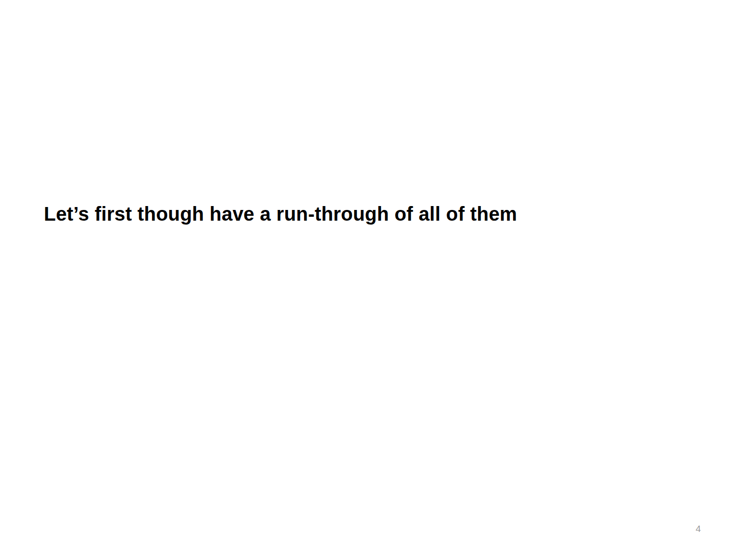Let’s first though have a run-through of all of them
4